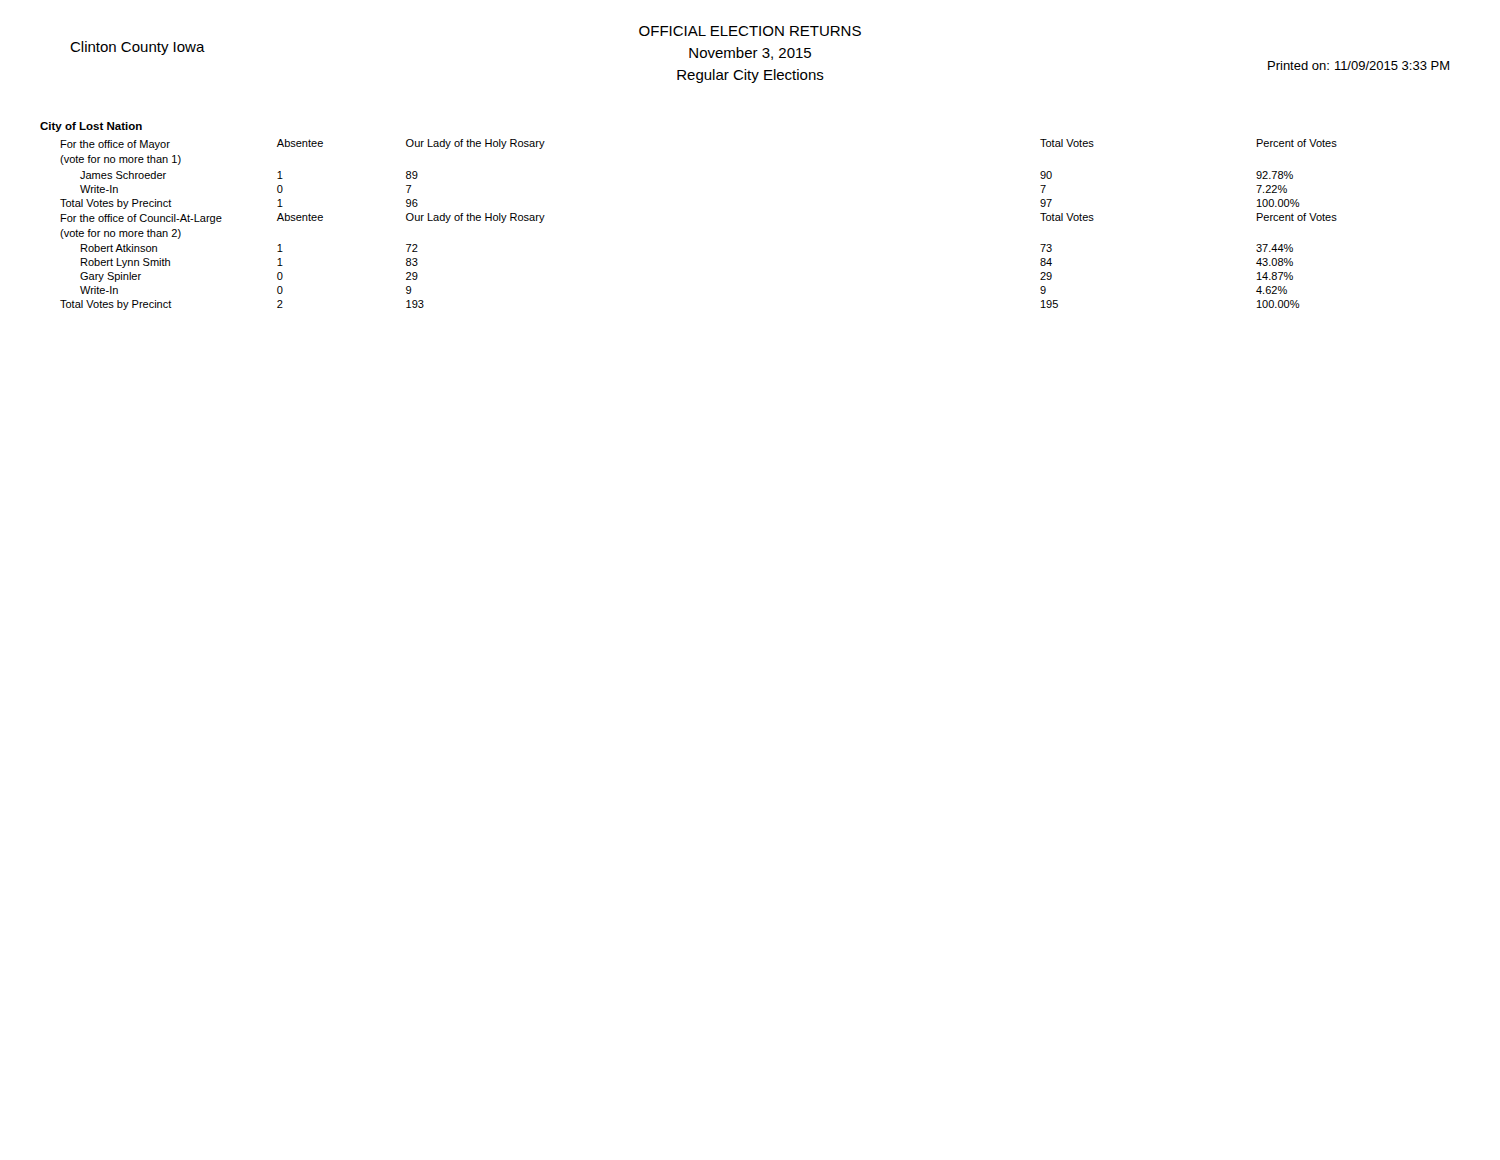Clinton County Iowa
OFFICIAL ELECTION RETURNS
November 3, 2015
Regular City Elections
Printed on: 11/09/2015 3:33 PM
City of Lost Nation
| For the office of Mayor (vote for no more than 1) | Absentee | Our Lady of the Holy Rosary | Total Votes | Percent of Votes |
| James Schroeder | 1 | 89 | 90 | 92.78% |
| Write-In | 0 | 7 | 7 | 7.22% |
| Total Votes by Precinct | 1 | 96 | 97 | 100.00% |
| For the office of Council-At-Large (vote for no more than 2) | Absentee | Our Lady of the Holy Rosary | Total Votes | Percent of Votes |
| Robert Atkinson | 1 | 72 | 73 | 37.44% |
| Robert Lynn Smith | 1 | 83 | 84 | 43.08% |
| Gary Spinler | 0 | 29 | 29 | 14.87% |
| Write-In | 0 | 9 | 9 | 4.62% |
| Total Votes by Precinct | 2 | 193 | 195 | 100.00% |